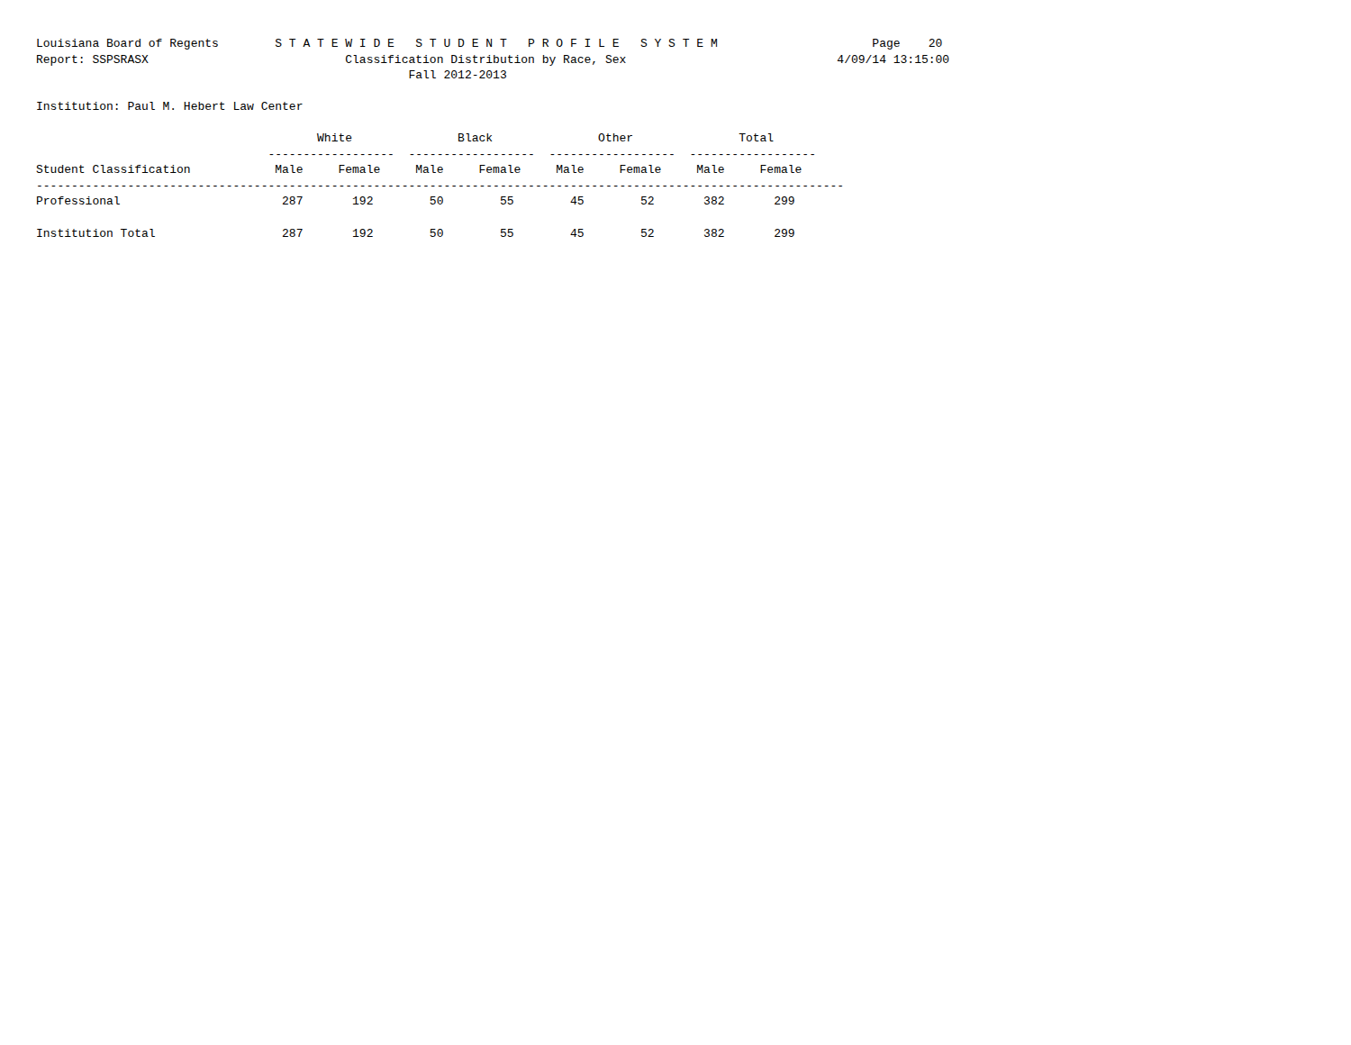Louisiana Board of Regents        S T A T E W I D E   S T U D E N T   P R O F I L E   S Y S T E M                      Page    20
Report: SSPSRASX                            Classification Distribution by Race, Sex                              4/09/14 13:15:00
                                                     Fall 2012-2013

Institution: Paul M. Hebert Law Center

                                        White               Black               Other               Total
                                 ------------------  ------------------  ------------------  ------------------
Student Classification            Male     Female     Male     Female     Male     Female     Male     Female
-------------------------------------------------------------------------------------------------------------------
Professional                       287       192        50        55        45        52       382       299

Institution Total                  287       192        50        55        45        52       382       299